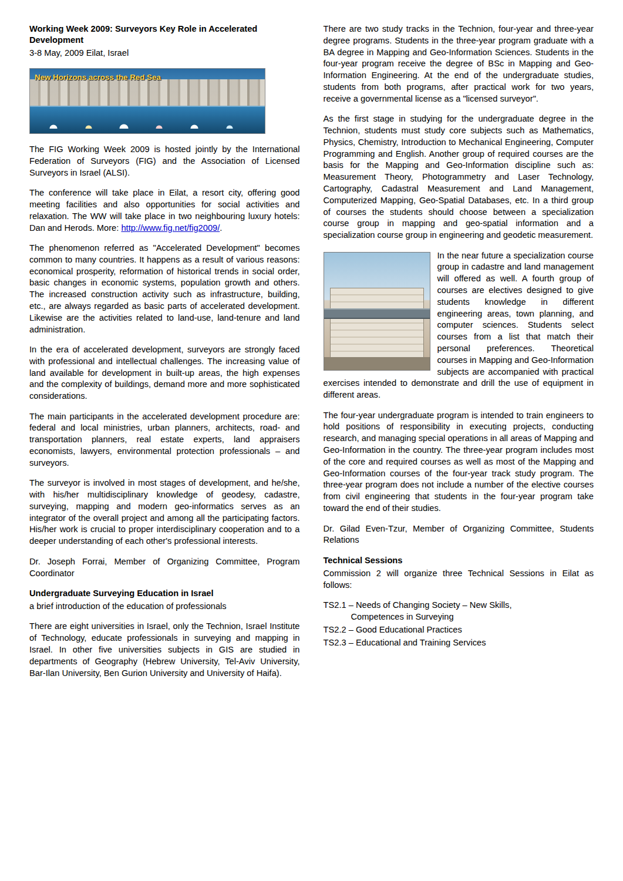Working Week 2009: Surveyors Key Role in Accelerated Development
3-8 May, 2009 Eilat, Israel
New Horizons across the Red Sea
The FIG Working Week 2009 is hosted jointly by the International Federation of Surveyors (FIG) and the Association of Licensed Surveyors in Israel (ALSI).
The conference will take place in Eilat, a resort city, offering good meeting facilities and also opportunities for social activities and relaxation. The WW will take place in two neighbouring luxury hotels: Dan and Herods. More: http://www.fig.net/fig2009/.
The phenomenon referred as "Accelerated Development" becomes common to many countries. It happens as a result of various reasons: economical prosperity, reformation of historical trends in social order, basic changes in economic systems, population growth and others. The increased construction activity such as infrastructure, building, etc., are always regarded as basic parts of accelerated development. Likewise are the activities related to land-use, land-tenure and land administration.
In the era of accelerated development, surveyors are strongly faced with professional and intellectual challenges. The increasing value of land available for development in built-up areas, the high expenses and the complexity of buildings, demand more and more sophisticated considerations.
The main participants in the accelerated development procedure are: federal and local ministries, urban planners, architects, road- and transportation planners, real estate experts, land appraisers economists, lawyers, environmental protection professionals – and surveyors.
The surveyor is involved in most stages of development, and he/she, with his/her multidisciplinary knowledge of geodesy, cadastre, surveying, mapping and modern geo-informatics serves as an integrator of the overall project and among all the participating factors. His/her work is crucial to proper interdisciplinary cooperation and to a deeper understanding of each other's professional interests.
Dr. Joseph Forrai, Member of Organizing Committee, Program Coordinator
Undergraduate Surveying Education in Israel
a brief introduction of the education of professionals
There are eight universities in Israel, only the Technion, Israel Institute of Technology, educate professionals in surveying and mapping in Israel. In other five universities subjects in GIS are studied in departments of Geography (Hebrew University, Tel-Aviv University, Bar-Ilan University, Ben Gurion University and University of Haifa).
There are two study tracks in the Technion, four-year and three-year degree programs. Students in the three-year program graduate with a BA degree in Mapping and Geo-Information Sciences. Students in the four-year program receive the degree of BSc in Mapping and Geo-Information Engineering. At the end of the undergraduate studies, students from both programs, after practical work for two years, receive a governmental license as a "licensed surveyor".
As the first stage in studying for the undergraduate degree in the Technion, students must study core subjects such as Mathematics, Physics, Chemistry, Introduction to Mechanical Engineering, Computer Programming and English. Another group of required courses are the basis for the Mapping and Geo-Information discipline such as: Measurement Theory, Photogrammetry and Laser Technology, Cartography, Cadastral Measurement and Land Management, Computerized Mapping, Geo-Spatial Databases, etc. In a third group of courses the students should choose between a specialization course group in mapping and geo-spatial information and a specialization course group in engineering and geodetic measurement.
In the near future a specialization course group in cadastre and land management will offered as well. A fourth group of courses are electives designed to give students knowledge in different engineering areas, town planning, and computer sciences. Students select courses from a list that match their personal preferences. Theoretical courses in Mapping and Geo-Information subjects are accompanied with practical exercises intended to demonstrate and drill the use of equipment in different areas.
The four-year undergraduate program is intended to train engineers to hold positions of responsibility in executing projects, conducting research, and managing special operations in all areas of Mapping and Geo-Information in the country. The three-year program includes most of the core and required courses as well as most of the Mapping and Geo-Information courses of the four-year track study program. The three-year program does not include a number of the elective courses from civil engineering that students in the four-year program take toward the end of their studies.
Dr. Gilad Even-Tzur, Member of Organizing Committee, Students Relations
Technical Sessions
Commission 2 will organize three Technical Sessions in Eilat as follows:
TS2.1 – Needs of Changing Society – New Skills, Competences in Surveying
TS2.2 – Good Educational Practices
TS2.3 – Educational and Training Services